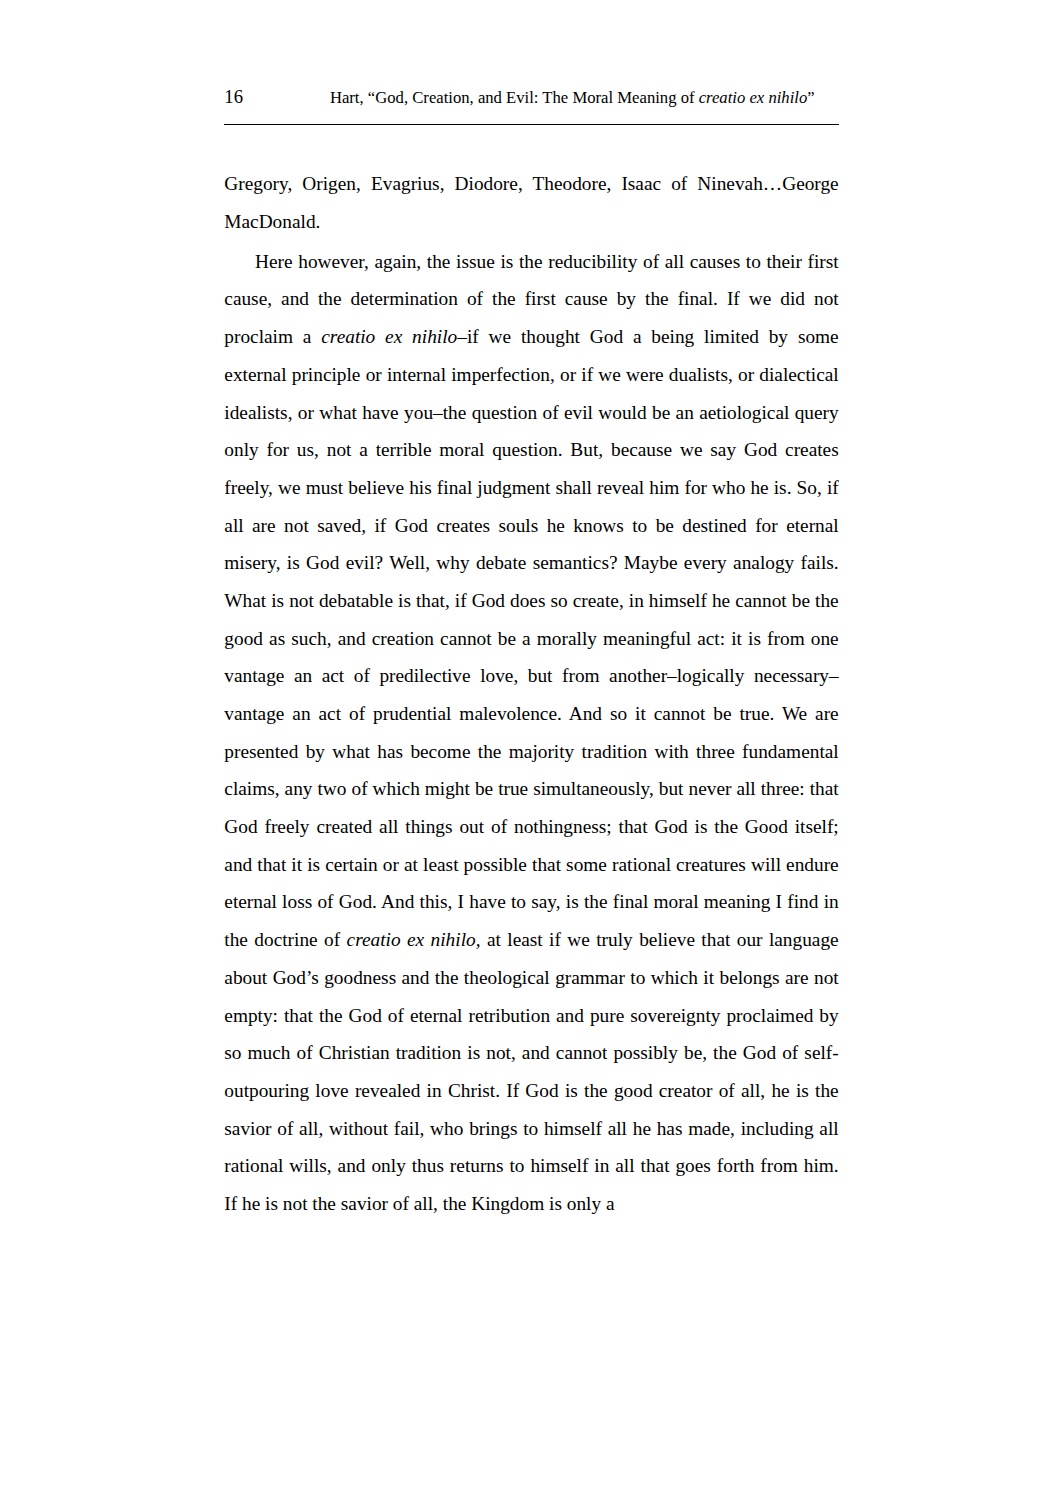16 Hart, “God, Creation, and Evil: The Moral Meaning of creatio ex nihilo”
Gregory, Origen, Evagrius, Diodore, Theodore, Isaac of Ninevah…George MacDonald.
Here however, again, the issue is the reducibility of all causes to their first cause, and the determination of the first cause by the final. If we did not proclaim a creatio ex nihilo–if we thought God a being limited by some external principle or internal imperfection, or if we were dualists, or dialectical idealists, or what have you–the question of evil would be an aetiological query only for us, not a terrible moral question. But, because we say God creates freely, we must believe his final judgment shall reveal him for who he is. So, if all are not saved, if God creates souls he knows to be destined for eternal misery, is God evil? Well, why debate semantics? Maybe every analogy fails. What is not debatable is that, if God does so create, in himself he cannot be the good as such, and creation cannot be a morally meaningful act: it is from one vantage an act of predilective love, but from another–logically necessary–vantage an act of prudential malevolence. And so it cannot be true. We are presented by what has become the majority tradition with three fundamental claims, any two of which might be true simultaneously, but never all three: that God freely created all things out of nothingness; that God is the Good itself; and that it is certain or at least possible that some rational creatures will endure eternal loss of God. And this, I have to say, is the final moral meaning I find in the doctrine of creatio ex nihilo, at least if we truly believe that our language about God’s goodness and the theological grammar to which it belongs are not empty: that the God of eternal retribution and pure sovereignty proclaimed by so much of Christian tradition is not, and cannot possibly be, the God of self-outpouring love revealed in Christ. If God is the good creator of all, he is the savior of all, without fail, who brings to himself all he has made, including all rational wills, and only thus returns to himself in all that goes forth from him. If he is not the savior of all, the Kingdom is only a